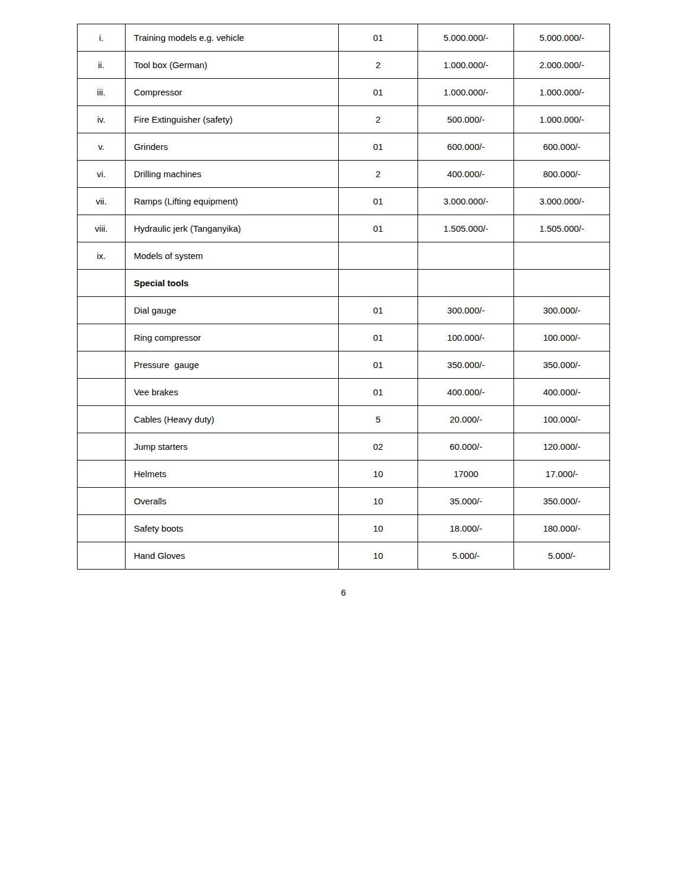| i. | Training models e.g. vehicle | 01 | 5.000.000/- | 5.000.000/- |
| ii. | Tool box (German) | 2 | 1.000.000/- | 2.000.000/- |
| iii. | Compressor | 01 | 1.000.000/- | 1.000.000/- |
| iv. | Fire Extinguisher (safety) | 2 | 500.000/- | 1.000.000/- |
| v. | Grinders | 01 | 600.000/- | 600.000/- |
| vi. | Drilling machines | 2 | 400.000/- | 800.000/- |
| vii. | Ramps (Lifting equipment) | 01 | 3.000.000/- | 3.000.000/- |
| viii. | Hydraulic jerk (Tanganyika) | 01 | 1.505.000/- | 1.505.000/- |
| ix. | Models of system | | | |
| | Special tools | | | |
| | Dial gauge | 01 | 300.000/- | 300.000/- |
| | Ring compressor | 01 | 100.000/- | 100.000/- |
| | Pressure gauge | 01 | 350.000/- | 350.000/- |
| | Vee brakes | 01 | 400.000/- | 400.000/- |
| | Cables (Heavy duty) | 5 | 20.000/- | 100.000/- |
| | Jump starters | 02 | 60.000/- | 120.000/- |
| | Helmets | 10 | 17000 | 17.000/- |
| | Overalls | 10 | 35.000/- | 350.000/- |
| | Safety boots | 10 | 18.000/- | 180.000/- |
| | Hand Gloves | 10 | 5.000/- | 5.000/- |
6